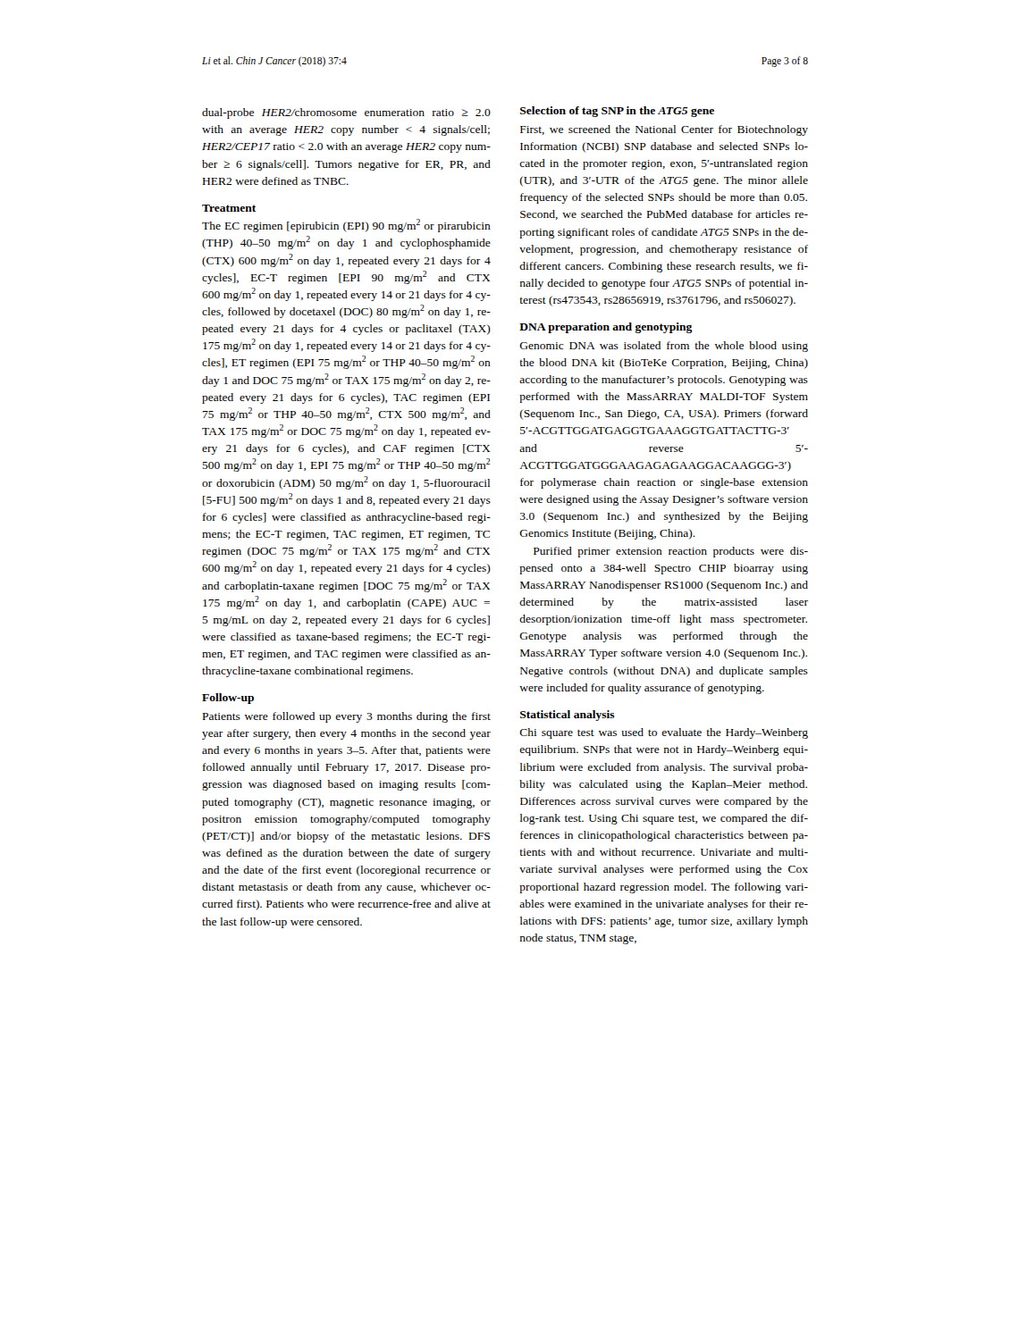Li et al. Chin J Cancer (2018) 37:4
Page 3 of 8
dual-probe HER2/chromosome enumeration ratio ≥ 2.0 with an average HER2 copy number < 4 signals/cell; HER2/CEP17 ratio < 2.0 with an average HER2 copy number ≥ 6 signals/cell]. Tumors negative for ER, PR, and HER2 were defined as TNBC.
Treatment
The EC regimen [epirubicin (EPI) 90 mg/m2 or pirarubicin (THP) 40–50 mg/m2 on day 1 and cyclophosphamide (CTX) 600 mg/m2 on day 1, repeated every 21 days for 4 cycles], EC-T regimen [EPI 90 mg/m2 and CTX 600 mg/m2 on day 1, repeated every 14 or 21 days for 4 cycles, followed by docetaxel (DOC) 80 mg/m2 on day 1, repeated every 21 days for 4 cycles or paclitaxel (TAX) 175 mg/m2 on day 1, repeated every 14 or 21 days for 4 cycles], ET regimen (EPI 75 mg/m2 or THP 40–50 mg/m2 on day 1 and DOC 75 mg/m2 or TAX 175 mg/m2 on day 2, repeated every 21 days for 6 cycles), TAC regimen (EPI 75 mg/m2 or THP 40–50 mg/m2, CTX 500 mg/m2, and TAX 175 mg/m2 or DOC 75 mg/m2 on day 1, repeated every 21 days for 6 cycles), and CAF regimen [CTX 500 mg/m2 on day 1, EPI 75 mg/m2 or THP 40–50 mg/m2 or doxorubicin (ADM) 50 mg/m2 on day 1, 5-fluorouracil [5-FU] 500 mg/m2 on days 1 and 8, repeated every 21 days for 6 cycles] were classified as anthracycline-based regimens; the EC-T regimen, TAC regimen, ET regimen, TC regimen (DOC 75 mg/m2 or TAX 175 mg/m2 and CTX 600 mg/m2 on day 1, repeated every 21 days for 4 cycles) and carboplatin-taxane regimen [DOC 75 mg/m2 or TAX 175 mg/m2 on day 1, and carboplatin (CAPE) AUC = 5 mg/mL on day 2, repeated every 21 days for 6 cycles] were classified as taxane-based regimens; the EC-T regimen, ET regimen, and TAC regimen were classified as anthracycline-taxane combinational regimens.
Follow-up
Patients were followed up every 3 months during the first year after surgery, then every 4 months in the second year and every 6 months in years 3–5. After that, patients were followed annually until February 17, 2017. Disease progression was diagnosed based on imaging results [computed tomography (CT), magnetic resonance imaging, or positron emission tomography/computed tomography (PET/CT)] and/or biopsy of the metastatic lesions. DFS was defined as the duration between the date of surgery and the date of the first event (locoregional recurrence or distant metastasis or death from any cause, whichever occurred first). Patients who were recurrence-free and alive at the last follow-up were censored.
Selection of tag SNP in the ATG5 gene
First, we screened the National Center for Biotechnology Information (NCBI) SNP database and selected SNPs located in the promoter region, exon, 5′-untranslated region (UTR), and 3′-UTR of the ATG5 gene. The minor allele frequency of the selected SNPs should be more than 0.05. Second, we searched the PubMed database for articles reporting significant roles of candidate ATG5 SNPs in the development, progression, and chemotherapy resistance of different cancers. Combining these research results, we finally decided to genotype four ATG5 SNPs of potential interest (rs473543, rs28656919, rs3761796, and rs506027).
DNA preparation and genotyping
Genomic DNA was isolated from the whole blood using the blood DNA kit (BioTeKe Corpration, Beijing, China) according to the manufacturer’s protocols. Genotyping was performed with the MassARRAY MALDI-TOF System (Sequenom Inc., San Diego, CA, USA). Primers (forward 5′-ACGTTGGATGAGGTGAAAGGTGATTACTTG-3′ and reverse 5′-ACGTTGGATGGGAAGAGAGAAGGACAAGGG-3′) for polymerase chain reaction or single-base extension were designed using the Assay Designer’s software version 3.0 (Sequenom Inc.) and synthesized by the Beijing Genomics Institute (Beijing, China).
Purified primer extension reaction products were dispensed onto a 384-well Spectro CHIP bioarray using MassARRAY Nanodispenser RS1000 (Sequenom Inc.) and determined by the matrix-assisted laser desorption/ionization time-off light mass spectrometer. Genotype analysis was performed through the MassARRAY Typer software version 4.0 (Sequenom Inc.). Negative controls (without DNA) and duplicate samples were included for quality assurance of genotyping.
Statistical analysis
Chi square test was used to evaluate the Hardy–Weinberg equilibrium. SNPs that were not in Hardy–Weinberg equilibrium were excluded from analysis. The survival probability was calculated using the Kaplan–Meier method. Differences across survival curves were compared by the log-rank test. Using Chi square test, we compared the differences in clinicopathological characteristics between patients with and without recurrence. Univariate and multivariate survival analyses were performed using the Cox proportional hazard regression model. The following variables were examined in the univariate analyses for their relations with DFS: patients’ age, tumor size, axillary lymph node status, TNM stage,